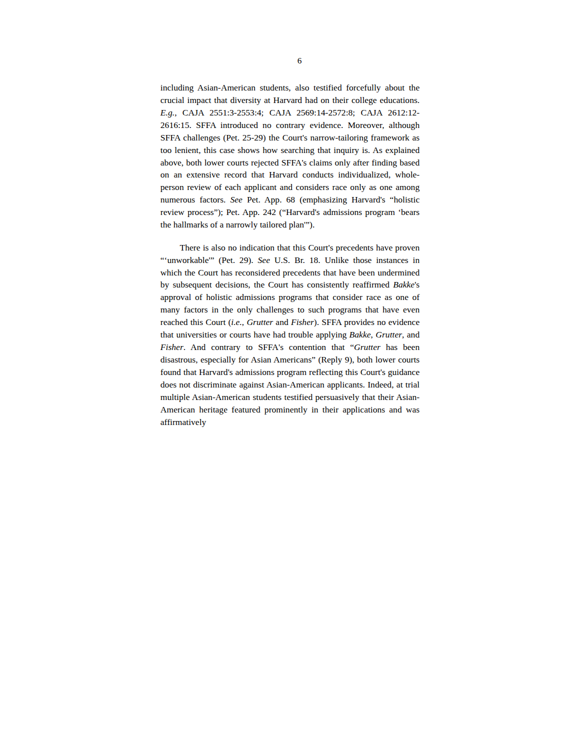6
including Asian-American students, also testified force­fully about the crucial impact that diversity at Harvard had on their college educations. E.g., CAJA 2551:3-2553:4; CAJA 2569:14-2572:8; CAJA 2612:12-2616:15. SFFA introduced no contrary evidence. Moreover, alt­hough SFFA challenges (Pet. 25-29) the Court's nar­row-tailoring framework as too lenient, this case shows how searching that inquiry is. As explained above, both lower courts rejected SFFA's claims only after finding based on an extensive record that Harvard con­ducts individualized, whole-person review of each ap­plicant and considers race only as one among numerous factors. See Pet. App. 68 (emphasizing Harvard's “ho­listic review process”); Pet. App. 242 (“Harvard's ad­missions program ‘bears the hallmarks of a narrowly tailored plan'”).
There is also no indication that this Court's prece­dents have proven “‘unworkable'” (Pet. 29). See U.S. Br. 18. Unlike those instances in which the Court has reconsidered precedents that have been undermined by subsequent decisions, the Court has consistently reaf­firmed Bakke's approval of holistic admissions pro­grams that consider race as one of many factors in the only challenges to such programs that have even reached this Court (i.e., Grutter and Fisher). SFFA provides no evidence that universities or courts have had trouble applying Bakke, Grutter, and Fisher. And contrary to SFFA's contention that “Grutter has been disastrous, especially for Asian Americans” (Reply 9), both lower courts found that Harvard's admissions program reflecting this Court's guidance does not dis­criminate against Asian-American applicants. Indeed, at trial multiple Asian-American students testified per­suasively that their Asian-American heritage featured prominently in their applications and was affirmatively